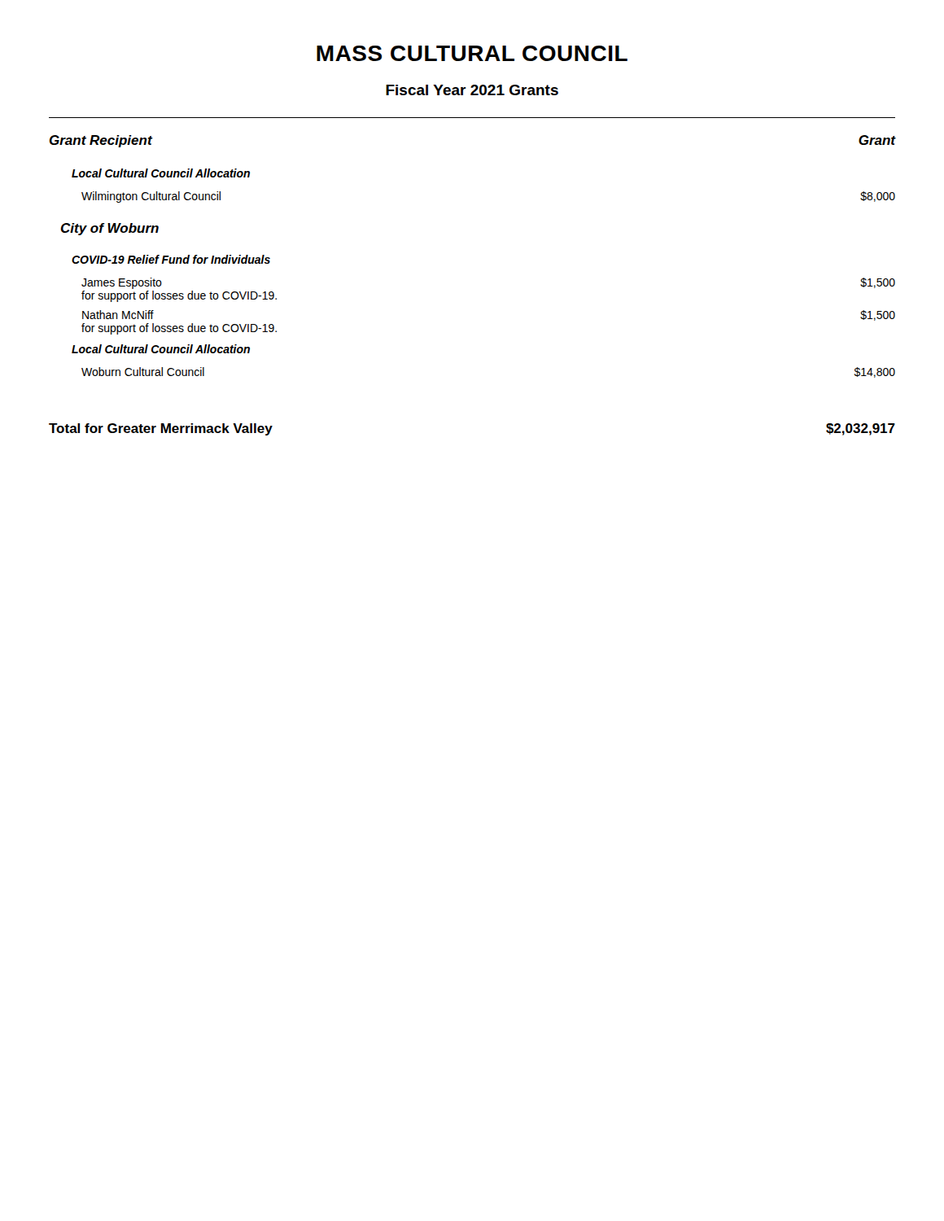MASS CULTURAL COUNCIL
Fiscal Year 2021 Grants
| Grant Recipient | Grant |
| Local Cultural Council Allocation |
| Wilmington Cultural Council | $8,000 |
| City of Woburn |
| COVID-19 Relief Fund for Individuals |
| James Esposito for support of losses due to COVID-19. | $1,500 |
| Nathan McNiff for support of losses due to COVID-19. | $1,500 |
| Local Cultural Council Allocation |
| Woburn Cultural Council | $14,800 |
| Total for Greater Merrimack Valley | $2,032,917 |